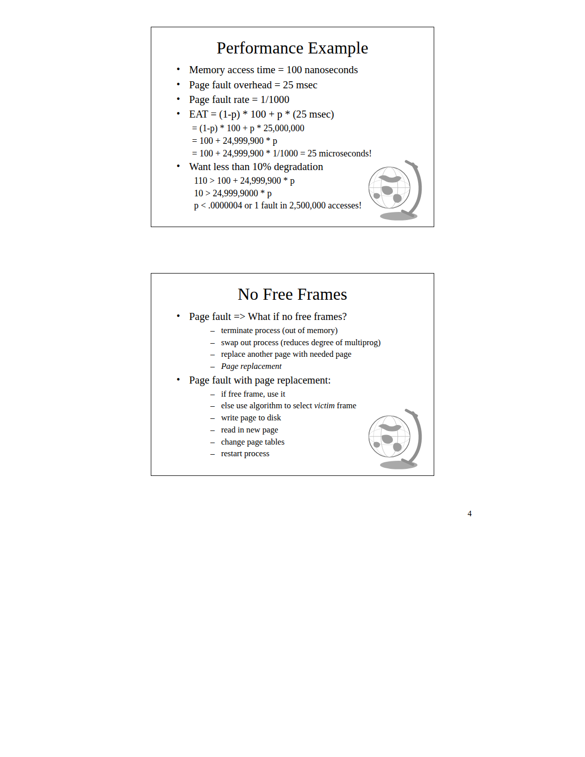Performance Example
Memory access time = 100 nanoseconds
Page fault overhead = 25 msec
Page fault rate = 1/1000
EAT = (1-p) * 100 + p * (25 msec)
= (1-p) * 100 + p * 25,000,000
= 100 + 24,999,900 * p
= 100 + 24,999,900 * 1/1000 = 25 microseconds!
Want less than 10% degradation
110 > 100 + 24,999,900 * p
10 > 24,999,9000 * p
p < .0000004 or 1 fault in 2,500,000 accesses!
No Free Frames
Page fault => What if no free frames?
terminate process (out of memory)
swap out process (reduces degree of multiprog)
replace another page with needed page
Page replacement
Page fault with page replacement:
if free frame, use it
else use algorithm to select victim frame
write page to disk
read in new page
change page tables
restart process
4